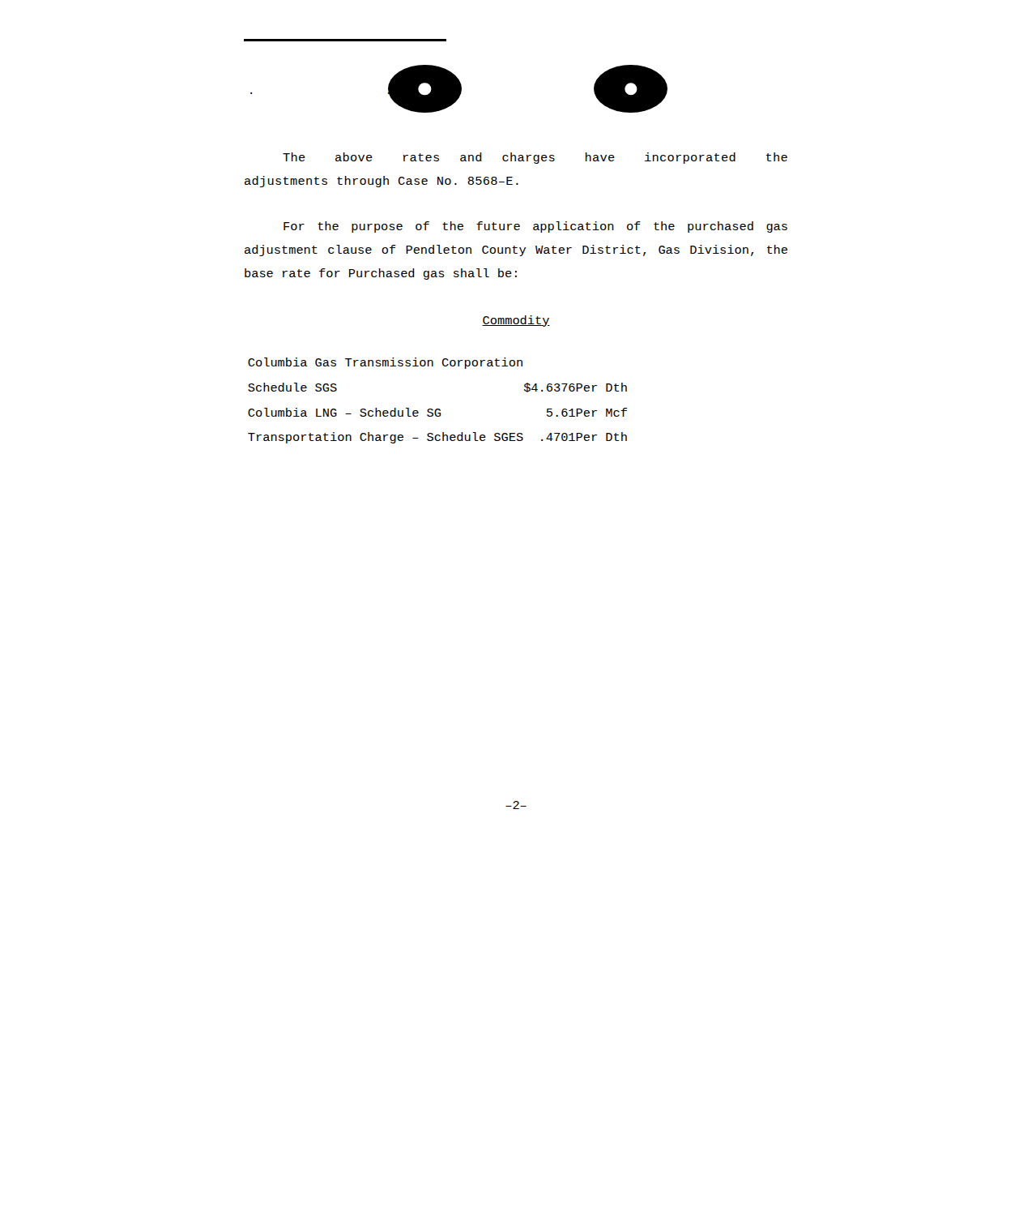. . .
The above rates and charges have incorporated the adjustments through Case No. 8568–E.
For the purpose of the future application of the purchased gas adjustment clause of Pendleton County Water District, Gas Division, the base rate for Purchased gas shall be:
Commodity
| Columbia Gas Transmission Corporation | | | |
| Schedule SGS | $ | 4.6376 | Per Dth |
| Columbia LNG – Schedule SG | | 5.61 | Per Mcf |
| Transportation Charge – Schedule SGES | | .4701 | Per Dth |
–2–